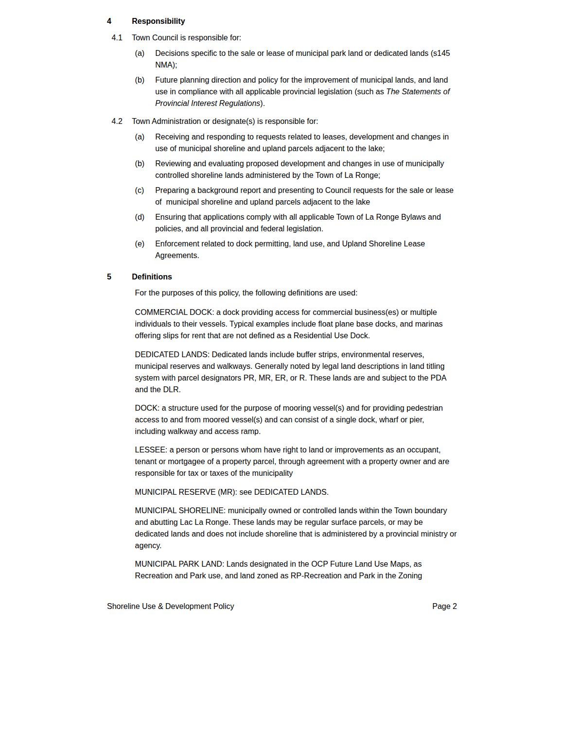4 Responsibility
4.1
Town Council is responsible for:
(a) Decisions specific to the sale or lease of municipal park land or dedicated lands (s145 NMA);
(b) Future planning direction and policy for the improvement of municipal lands, and land use in compliance with all applicable provincial legislation (such as The Statements of Provincial Interest Regulations).
4.2
Town Administration or designate(s) is responsible for:
(a) Receiving and responding to requests related to leases, development and changes in use of municipal shoreline and upland parcels adjacent to the lake;
(b) Reviewing and evaluating proposed development and changes in use of municipally controlled shoreline lands administered by the Town of La Ronge;
(c) Preparing a background report and presenting to Council requests for the sale or lease of municipal shoreline and upland parcels adjacent to the lake
(d) Ensuring that applications comply with all applicable Town of La Ronge Bylaws and policies, and all provincial and federal legislation.
(e) Enforcement related to dock permitting, land use, and Upland Shoreline Lease Agreements.
5 Definitions
For the purposes of this policy, the following definitions are used:
COMMERCIAL DOCK: a dock providing access for commercial business(es) or multiple individuals to their vessels. Typical examples include float plane base docks, and marinas offering slips for rent that are not defined as a Residential Use Dock.
DEDICATED LANDS: Dedicated lands include buffer strips, environmental reserves, municipal reserves and walkways. Generally noted by legal land descriptions in land titling system with parcel designators PR, MR, ER, or R. These lands are and subject to the PDA and the DLR.
DOCK: a structure used for the purpose of mooring vessel(s) and for providing pedestrian access to and from moored vessel(s) and can consist of a single dock, wharf or pier, including walkway and access ramp.
LESSEE: a person or persons whom have right to land or improvements as an occupant, tenant or mortgagee of a property parcel, through agreement with a property owner and are responsible for tax or taxes of the municipality
MUNICIPAL RESERVE (MR): see DEDICATED LANDS.
MUNICIPAL SHORELINE: municipally owned or controlled lands within the Town boundary and abutting Lac La Ronge. These lands may be regular surface parcels, or may be dedicated lands and does not include shoreline that is administered by a provincial ministry or agency.
MUNICIPAL PARK LAND: Lands designated in the OCP Future Land Use Maps, as Recreation and Park use, and land zoned as RP-Recreation and Park in the Zoning
Shoreline Use & Development Policy Page 2